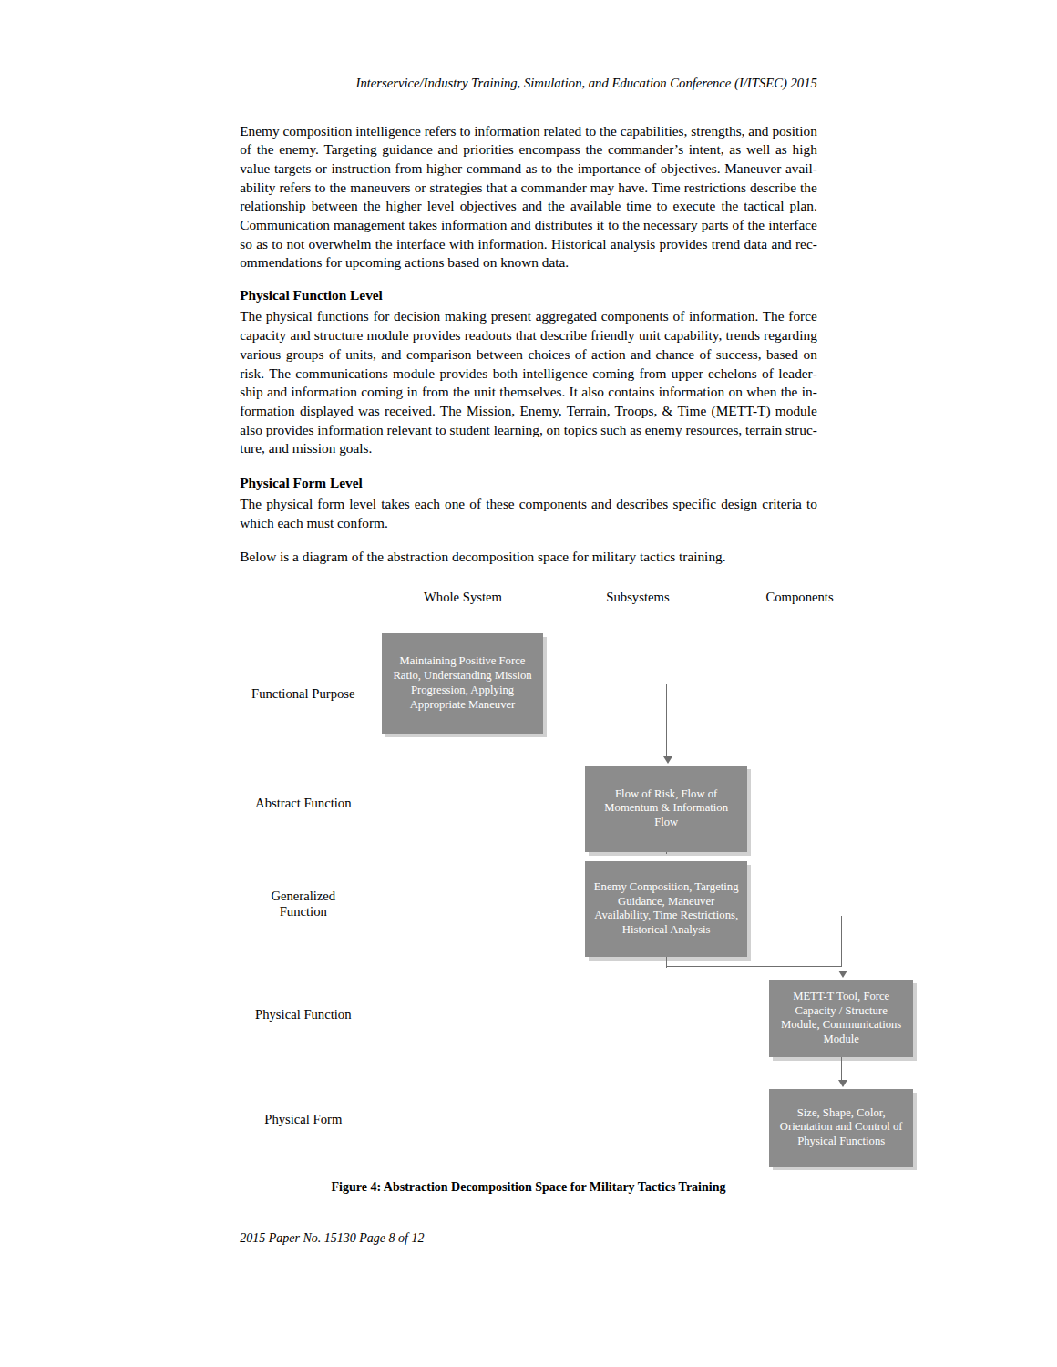Interservice/Industry Training, Simulation, and Education Conference (I/ITSEC) 2015
Enemy composition intelligence refers to information related to the capabilities, strengths, and position of the enemy. Targeting guidance and priorities encompass the commander’s intent, as well as high value targets or instruction from higher command as to the importance of objectives. Maneuver availability refers to the maneuvers or strategies that a commander may have. Time restrictions describe the relationship between the higher level objectives and the available time to execute the tactical plan. Communication management takes information and distributes it to the necessary parts of the interface so as to not overwhelm the interface with information. Historical analysis provides trend data and recommendations for upcoming actions based on known data.
Physical Function Level
The physical functions for decision making present aggregated components of information. The force capacity and structure module provides readouts that describe friendly unit capability, trends regarding various groups of units, and comparison between choices of action and chance of success, based on risk. The communications module provides both intelligence coming from upper echelons of leadership and information coming in from the unit themselves. It also contains information on when the information displayed was received. The Mission, Enemy, Terrain, Troops, & Time (METT-T) module also provides information relevant to student learning, on topics such as enemy resources, terrain structure, and mission goals.
Physical Form Level
The physical form level takes each one of these components and describes specific design criteria to which each must conform.
Below is a diagram of the abstraction decomposition space for military tactics training.
Whole System Subsystems Components
Functional Purpose
Abstract Function
Generalized
Function
Physical Function
Physical Form
Maintaining Positive Force Ratio, Understanding Mission Progression, Applying Appropriate Maneuver
Flow of Risk, Flow of Momentum & Information Flow
Enemy Composition, Targeting Guidance, Maneuver Availability, Time Restrictions, Historical Analysis
METT-T Tool, Force Capacity / Structure Module, Communications Module
Size, Shape, Color, Orientation and Control of Physical Functions
Figure 4: Abstraction Decomposition Space for Military Tactics Training
2015 Paper No. 15130 Page 8 of 12